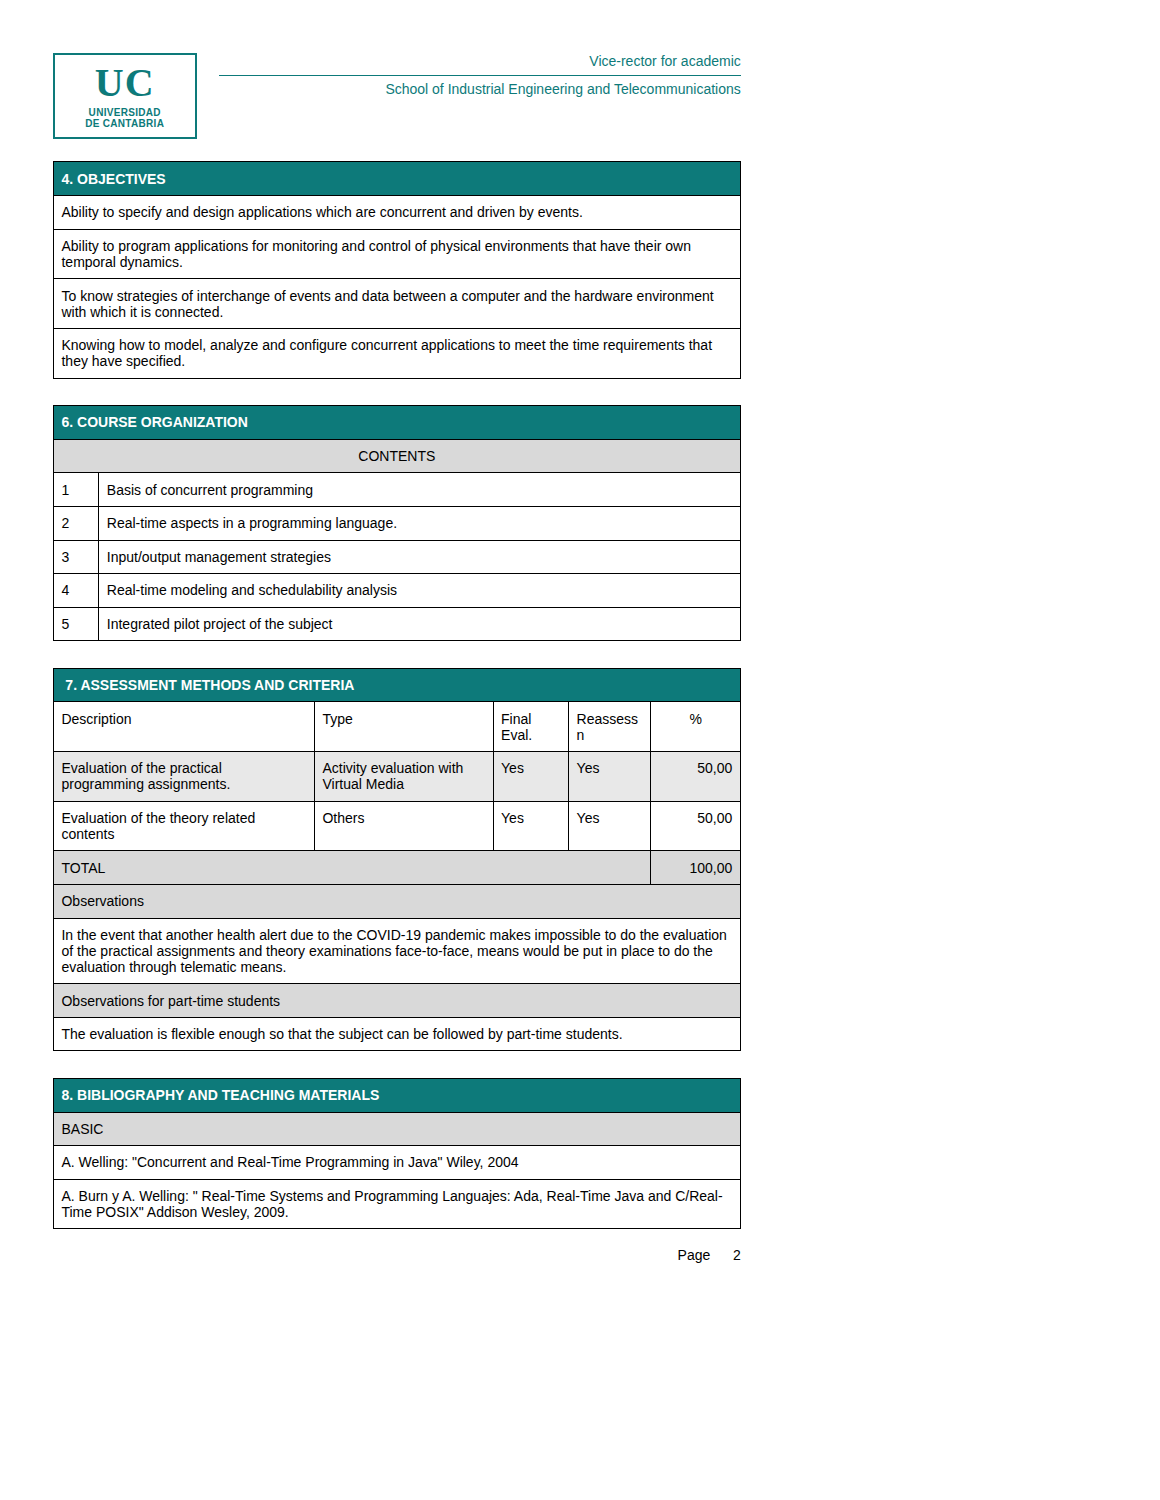UC UNIVERSIDAD
DE CANTABRIA
Vice-rector for academic
School of Industrial Engineering and Telecommunications
| 4. OBJECTIVES |
| Ability to specify and design applications which are concurrent and driven by events. |
| Ability to program applications for monitoring and control of physical environments that have their own temporal dynamics. |
| To know strategies of interchange of events and data between a computer and the hardware environment with which it is connected. |
| Knowing how to model, analyze and configure concurrent applications to meet the time requirements that they have specified. |
| 6. COURSE ORGANIZATION |
| CONTENTS |
| 1 | Basis of concurrent programming |
| 2 | Real-time aspects in a programming language. |
| 3 | Input/output management strategies |
| 4 | Real-time modeling and schedulability analysis |
| 5 | Integrated pilot project of the subject |
| 7. ASSESSMENT METHODS AND CRITERIA |
| Description | Type | Final Eval. | Reassessn | % |
| Evaluation of the practical programming assignments. | Activity evaluation with Virtual Media | Yes | Yes | 50,00 |
| Evaluation of the theory related contents | Others | Yes | Yes | 50,00 |
| TOTAL | 100,00 |
| Observations |
| In the event that another health alert due to the COVID-19 pandemic makes impossible to do the evaluation of the practical assignments and theory examinations face-to-face, means would be put in place to do the evaluation through telematic means. |
| Observations for part-time students |
| The evaluation is flexible enough so that the subject can be followed by part-time students. |
| 8. BIBLIOGRAPHY AND TEACHING MATERIALS |
| BASIC |
| A. Welling: "Concurrent and Real-Time Programming in Java" Wiley, 2004 |
| A. Burn y A. Welling: " Real-Time Systems and Programming Languajes: Ada, Real-Time Java and C/Real-Time POSIX" Addison Wesley, 2009. |
Page2